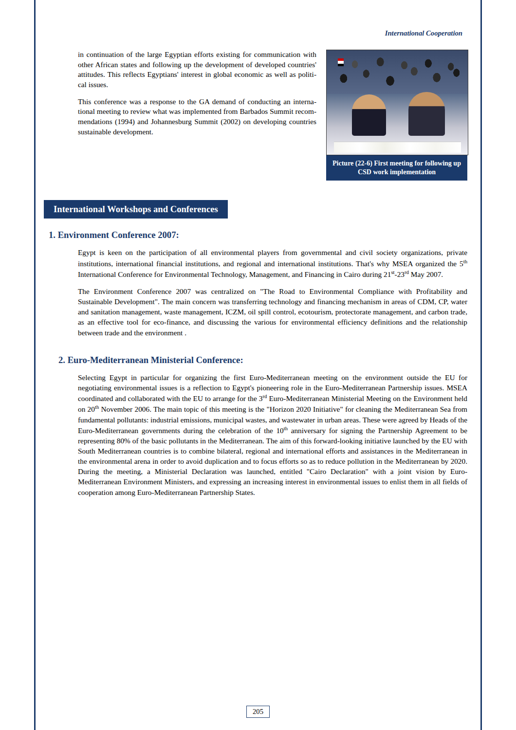International Cooperation
in continuation of the large Egyptian efforts existing for communication with other African states and following up the development of developed countries' attitudes. This reflects Egyptians' interest in global economic as well as political issues.
This conference was a response to the GA demand of conducting an international meeting to review what was implemented from Barbados Summit recommendations (1994) and Johannesburg Summit (2002) on developing countries sustainable development.
Picture (22-6) First meeting for following up CSD work implementation
International Workshops and Conferences
1. Environment Conference 2007:
Egypt is keen on the participation of all environmental players from governmental and civil society organizations, private institutions, international financial institutions, and regional and international institutions. That's why MSEA organized the 5th International Conference for Environmental Technology, Management, and Financing in Cairo during 21st-23rd May 2007.
The Environment Conference 2007 was centralized on "The Road to Environmental Compliance with Profitability and Sustainable Development". The main concern was transferring technology and financing mechanism in areas of CDM, CP, water and sanitation management, waste management, ICZM, oil spill control, ecotourism, protectorate management, and carbon trade, as an effective tool for eco-finance, and discussing the various for environmental efficiency definitions and the relationship between trade and the environment .
2. Euro-Mediterranean Ministerial Conference:
Selecting Egypt in particular for organizing the first Euro-Mediterranean meeting on the environment outside the EU for negotiating environmental issues is a reflection to Egypt's pioneering role in the Euro-Mediterranean Partnership issues. MSEA coordinated and collaborated with the EU to arrange for the 3rd Euro-Mediterranean Ministerial Meeting on the Environment held on 20th November 2006. The main topic of this meeting is the "Horizon 2020 Initiative" for cleaning the Mediterranean Sea from fundamental pollutants: industrial emissions, municipal wastes, and wastewater in urban areas. These were agreed by Heads of the Euro-Mediterranean governments during the celebration of the 10th anniversary for signing the Partnership Agreement to be representing 80% of the basic pollutants in the Mediterranean. The aim of this forward-looking initiative launched by the EU with South Mediterranean countries is to combine bilateral, regional and international efforts and assistances in the Mediterranean in the environmental arena in order to avoid duplication and to focus efforts so as to reduce pollution in the Mediterranean by 2020. During the meeting, a Ministerial Declaration was launched, entitled "Cairo Declaration" with a joint vision by Euro-Mediterranean Environment Ministers, and expressing an increasing interest in environmental issues to enlist them in all fields of cooperation among Euro-Mediterranean Partnership States.
205